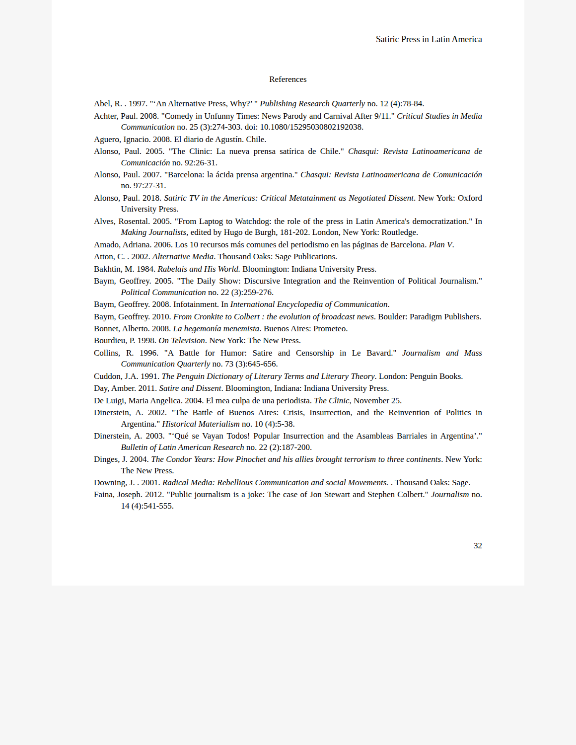Satiric Press in Latin America
References
Abel, R. . 1997. "‘An Alternative Press, Why?’ " Publishing Research Quarterly no. 12 (4):78-84.
Achter, Paul. 2008. "Comedy in Unfunny Times: News Parody and Carnival After 9/11." Critical Studies in Media Communication no. 25 (3):274-303. doi: 10.1080/15295030802192038.
Aguero, Ignacio. 2008. El diario de Agustín. Chile.
Alonso, Paul. 2005. "The Clinic: La nueva prensa satírica de Chile." Chasqui: Revista Latinoamericana de Comunicación no. 92:26-31.
Alonso, Paul. 2007. "Barcelona: la ácida prensa argentina." Chasqui: Revista Latinoamericana de Comunicación no. 97:27-31.
Alonso, Paul. 2018. Satiric TV in the Americas: Critical Metatainment as Negotiated Dissent. New York: Oxford University Press.
Alves, Rosental. 2005. "From Laptog to Watchdog: the role of the press in Latin America's democratization." In Making Journalists, edited by Hugo de Burgh, 181-202. London, New York: Routledge.
Amado, Adriana. 2006. Los 10 recursos más comunes del periodismo en las páginas de Barcelona. Plan V.
Atton, C. . 2002. Alternative Media. Thousand Oaks: Sage Publications.
Bakhtin, M. 1984. Rabelais and His World. Bloomington: Indiana University Press.
Baym, Geoffrey. 2005. "The Daily Show: Discursive Integration and the Reinvention of Political Journalism." Political Communication no. 22 (3):259-276.
Baym, Geoffrey. 2008. Infotainment. In International Encyclopedia of Communication.
Baym, Geoffrey. 2010. From Cronkite to Colbert : the evolution of broadcast news. Boulder: Paradigm Publishers.
Bonnet, Alberto. 2008. La hegemonía menemista. Buenos Aires: Prometeo.
Bourdieu, P. 1998. On Television. New York: The New Press.
Collins, R. 1996. "A Battle for Humor: Satire and Censorship in Le Bavard." Journalism and Mass Communication Quarterly no. 73 (3):645-656.
Cuddon, J.A. 1991. The Penguin Dictionary of Literary Terms and Literary Theory. London: Penguin Books.
Day, Amber. 2011. Satire and Dissent. Bloomington, Indiana: Indiana University Press.
De Luigi, Maria Angelica. 2004. El mea culpa de una periodista. The Clinic, November 25.
Dinerstein, A. 2002. "The Battle of Buenos Aires: Crisis, Insurrection, and the Reinvention of Politics in Argentina." Historical Materialism no. 10 (4):5-38.
Dinerstein, A. 2003. "‘Qué se Vayan Todos! Popular Insurrection and the Asambleas Barriales in Argentina’." Bulletin of Latin American Research no. 22 (2):187-200.
Dinges, J. 2004. The Condor Years: How Pinochet and his allies brought terrorism to three continents. New York: The New Press.
Downing, J. . 2001. Radical Media: Rebellious Communication and social Movements. . Thousand Oaks: Sage.
Faina, Joseph. 2012. "Public journalism is a joke: The case of Jon Stewart and Stephen Colbert." Journalism no. 14 (4):541-555.
32